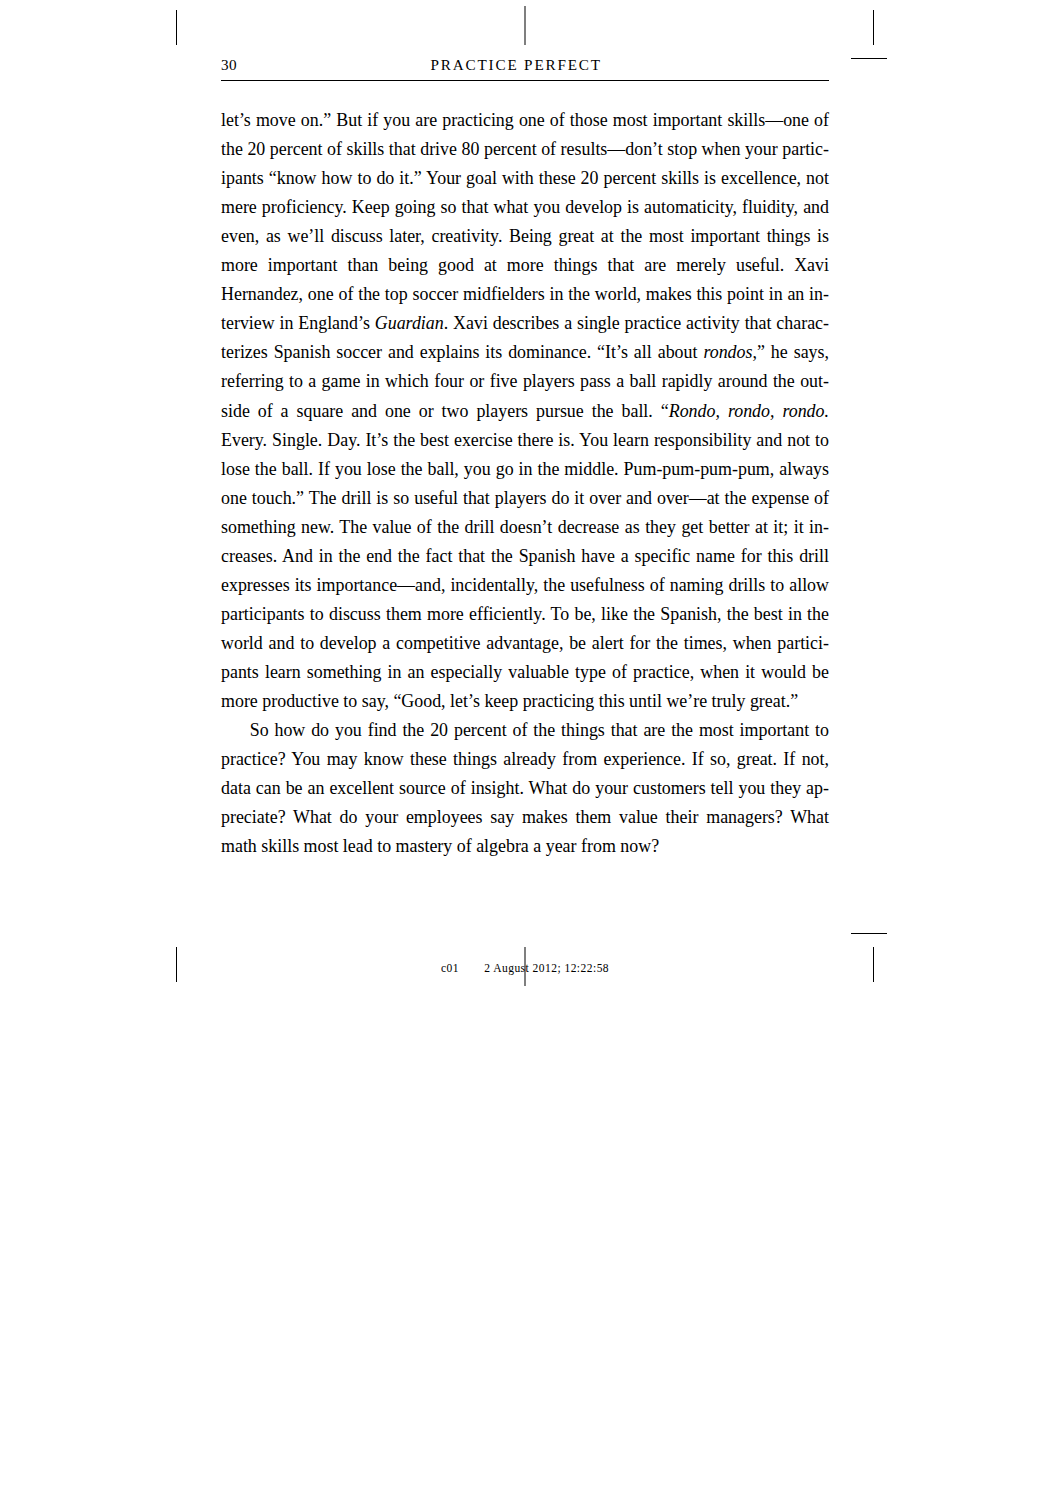30 PRACTICE PERFECT
let’s move on.” But if you are practicing one of those most important skills—one of the 20 percent of skills that drive 80 percent of results—don’t stop when your participants “know how to do it.” Your goal with these 20 percent skills is excellence, not mere proficiency. Keep going so that what you develop is automaticity, fluidity, and even, as we’ll discuss later, creativity. Being great at the most important things is more important than being good at more things that are merely useful. Xavi Hernandez, one of the top soccer midfielders in the world, makes this point in an interview in England’s Guardian. Xavi describes a single practice activity that characterizes Spanish soccer and explains its dominance. “It’s all about rondos,” he says, referring to a game in which four or five players pass a ball rapidly around the outside of a square and one or two players pursue the ball. “Rondo, rondo, rondo. Every. Single. Day. It’s the best exercise there is. You learn responsibility and not to lose the ball. If you lose the ball, you go in the middle. Pum-pum-pum-pum, always one touch.” The drill is so useful that players do it over and over—at the expense of something new. The value of the drill doesn’t decrease as they get better at it; it increases. And in the end the fact that the Spanish have a specific name for this drill expresses its importance—and, incidentally, the usefulness of naming drills to allow participants to discuss them more efficiently. To be, like the Spanish, the best in the world and to develop a competitive advantage, be alert for the times, when participants learn something in an especially valuable type of practice, when it would be more productive to say, “Good, let’s keep practicing this until we’re truly great.”
So how do you find the 20 percent of the things that are the most important to practice? You may know these things already from experience. If so, great. If not, data can be an excellent source of insight. What do your customers tell you they appreciate? What do your employees say makes them value their managers? What math skills most lead to mastery of algebra a year from now?
c01 2 August 2012; 12:22:58